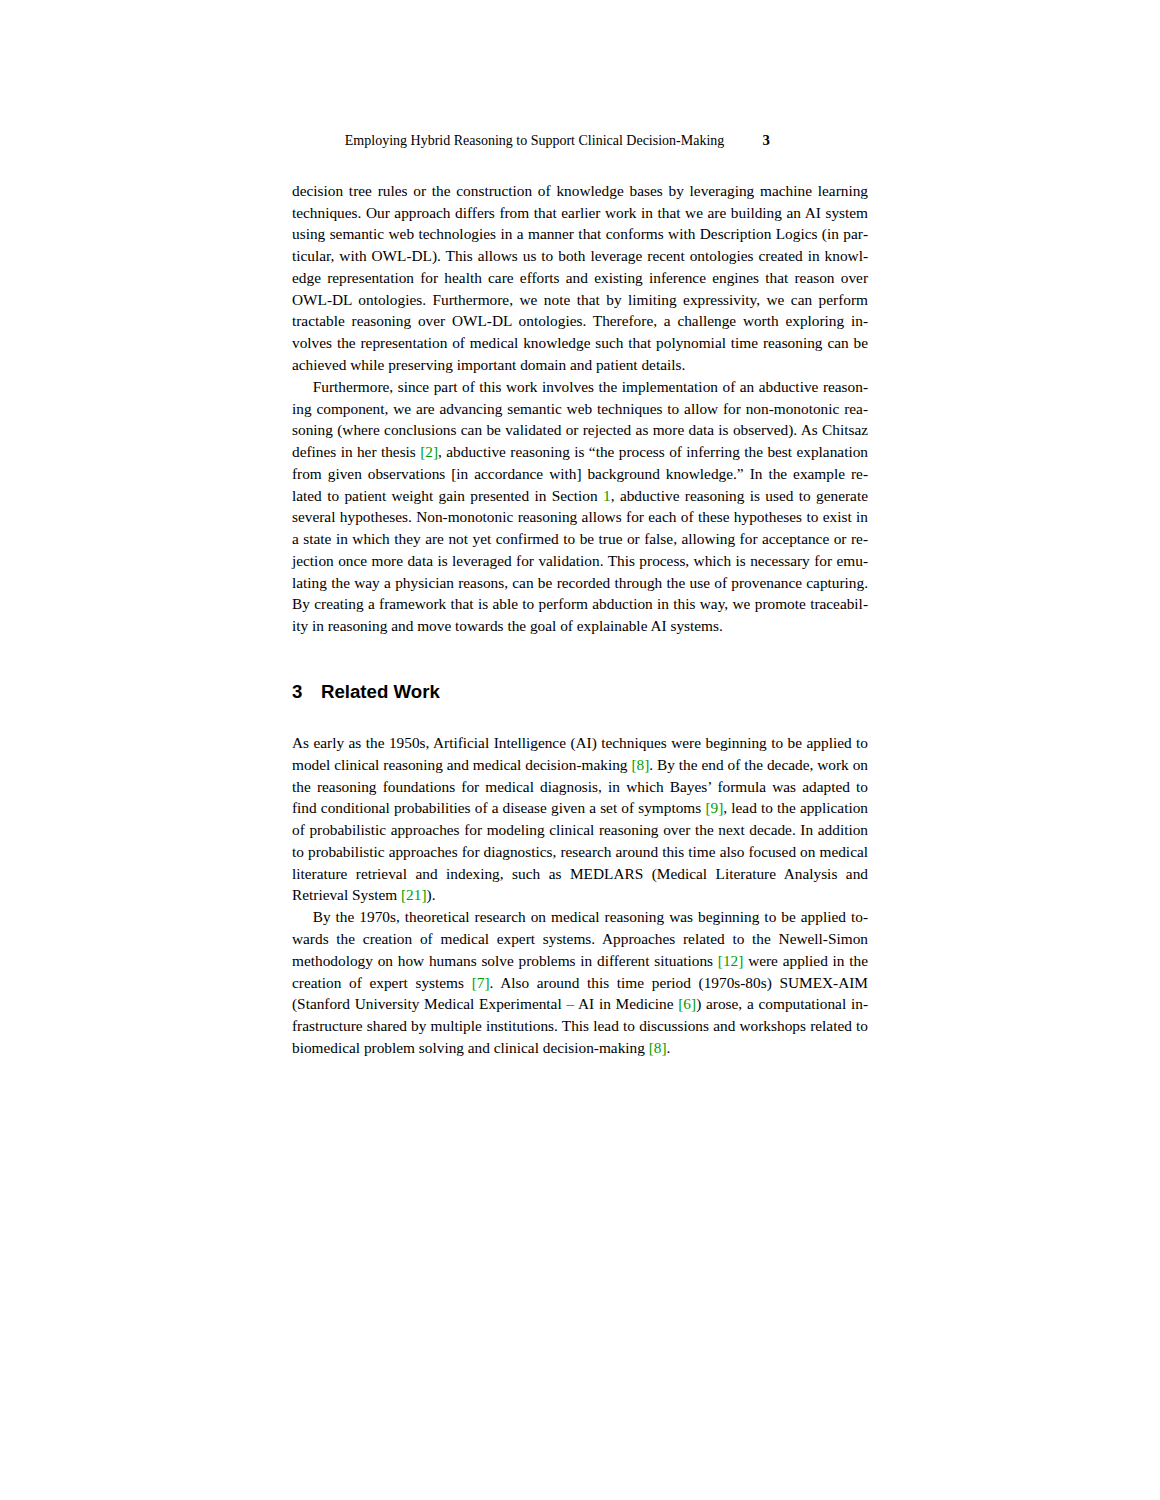Employing Hybrid Reasoning to Support Clinical Decision-Making 3
decision tree rules or the construction of knowledge bases by leveraging machine learning techniques. Our approach differs from that earlier work in that we are building an AI system using semantic web technologies in a manner that conforms with Description Logics (in particular, with OWL-DL). This allows us to both leverage recent ontologies created in knowledge representation for health care efforts and existing inference engines that reason over OWL-DL ontologies. Furthermore, we note that by limiting expressivity, we can perform tractable reasoning over OWL-DL ontologies. Therefore, a challenge worth exploring involves the representation of medical knowledge such that polynomial time reasoning can be achieved while preserving important domain and patient details.
Furthermore, since part of this work involves the implementation of an abductive reasoning component, we are advancing semantic web techniques to allow for non-monotonic reasoning (where conclusions can be validated or rejected as more data is observed). As Chitsaz defines in her thesis [2], abductive reasoning is “the process of inferring the best explanation from given observations [in accordance with] background knowledge.” In the example related to patient weight gain presented in Section 1, abductive reasoning is used to generate several hypotheses. Non-monotonic reasoning allows for each of these hypotheses to exist in a state in which they are not yet confirmed to be true or false, allowing for acceptance or rejection once more data is leveraged for validation. This process, which is necessary for emulating the way a physician reasons, can be recorded through the use of provenance capturing. By creating a framework that is able to perform abduction in this way, we promote traceability in reasoning and move towards the goal of explainable AI systems.
3 Related Work
As early as the 1950s, Artificial Intelligence (AI) techniques were beginning to be applied to model clinical reasoning and medical decision-making [8]. By the end of the decade, work on the reasoning foundations for medical diagnosis, in which Bayes’ formula was adapted to find conditional probabilities of a disease given a set of symptoms [9], lead to the application of probabilistic approaches for modeling clinical reasoning over the next decade. In addition to probabilistic approaches for diagnostics, research around this time also focused on medical literature retrieval and indexing, such as MEDLARS (Medical Literature Analysis and Retrieval System [21]).
By the 1970s, theoretical research on medical reasoning was beginning to be applied towards the creation of medical expert systems. Approaches related to the Newell-Simon methodology on how humans solve problems in different situations [12] were applied in the creation of expert systems [7]. Also around this time period (1970s-80s) SUMEX-AIM (Stanford University Medical Experimental – AI in Medicine [6]) arose, a computational infrastructure shared by multiple institutions. This lead to discussions and workshops related to biomedical problem solving and clinical decision-making [8].